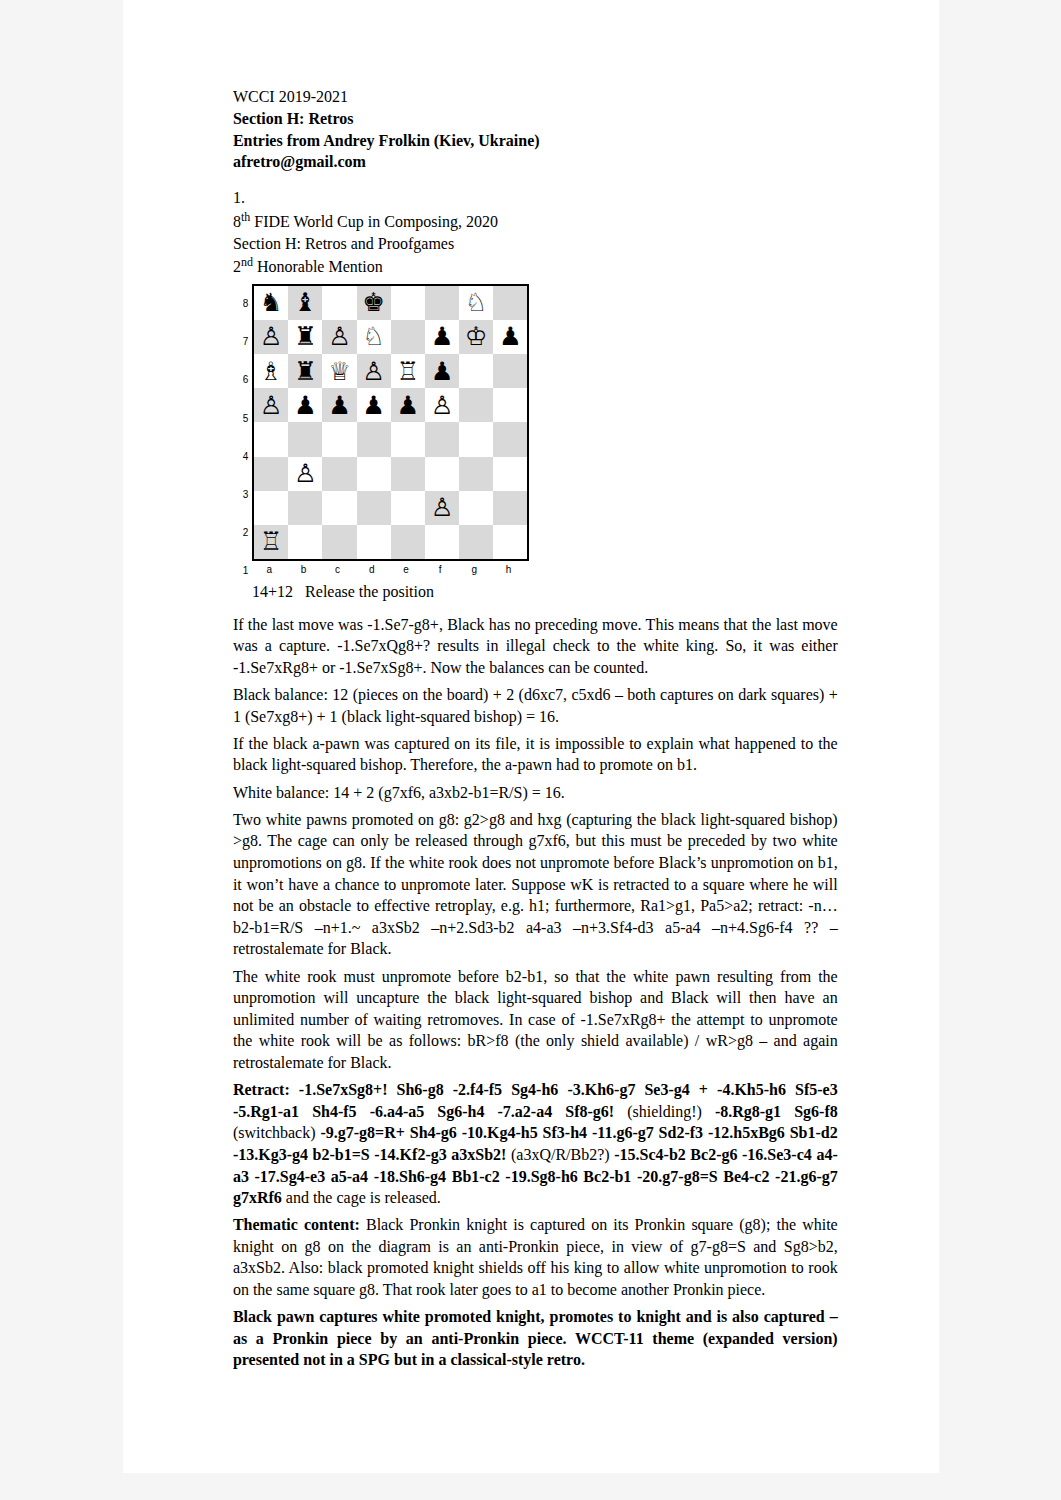WCCI 2019-2021
Section H: Retros
Entries from Andrey Frolkin (Kiev, Ukraine)
afretro@gmail.com
1.
8th FIDE World Cup in Composing, 2020
Section H: Retros and Proofgames
2nd Honorable Mention
| 8 |
| 7 |
| 6 |
| 5 |
| 4 |
| 3 |
| 2 |
| 1 |
| ♞ | ♝ | | ♚ | | | ♘ | |
| ♙ | ♜ | ♙ | ♘ | | ♟ | ♔ | ♟ |
| ♗ | ♜ | ♕ | ♙ | ♖ | ♟ | | |
| ♙ | ♟ | ♟ | ♟ | ♟ | ♙ | | |
| | ♙ | | | | | | |
| | | | | | ♙ | | |
| ♖ | | | | | | | |
| a | b | c | d | e | f | g | h |
14+12 Release the position
If the last move was -1.Se7-g8+, Black has no preceding move. This means that the last move was a capture. -1.Se7xQg8+? results in illegal check to the white king. So, it was either -1.Se7xRg8+ or -1.Se7xSg8+. Now the balances can be counted.
Black balance: 12 (pieces on the board) + 2 (d6xc7, c5xd6 – both captures on dark squares) + 1 (Se7xg8+) + 1 (black light-squared bishop) = 16.
If the black a-pawn was captured on its file, it is impossible to explain what happened to the black light-squared bishop. Therefore, the a-pawn had to promote on b1.
White balance: 14 + 2 (g7xf6, a3xb2-b1=R/S) = 16.
Two white pawns promoted on g8: g2>g8 and hxg (capturing the black light-squared bishop) >g8. The cage can only be released through g7xf6, but this must be preceded by two white unpromotions on g8. If the white rook does not unpromote before Black’s unpromotion on b1, it won’t have a chance to unpromote later. Suppose wK is retracted to a square where he will not be an obstacle to effective retroplay, e.g. h1; furthermore, Ra1>g1, Pa5>a2; retract: -n…b2-b1=R/S –n+1.~ a3xSb2 –n+2.Sd3-b2 a4-a3 –n+3.Sf4-d3 a5-a4 –n+4.Sg6-f4 ?? – retrostalemate for Black.
The white rook must unpromote before b2-b1, so that the white pawn resulting from the unpromotion will uncapture the black light-squared bishop and Black will then have an unlimited number of waiting retromoves. In case of -1.Se7xRg8+ the attempt to unpromote the white rook will be as follows: bR>f8 (the only shield available) / wR>g8 – and again retrostalemate for Black.
Retract: -1.Se7xSg8+! Sh6-g8 -2.f4-f5 Sg4-h6 -3.Kh6-g7 Se3-g4 + -4.Kh5-h6 Sf5-e3 -5.Rg1-a1 Sh4-f5 -6.a4-a5 Sg6-h4 -7.a2-a4 Sf8-g6! (shielding!) -8.Rg8-g1 Sg6-f8 (switchback) -9.g7-g8=R+ Sh4-g6 -10.Kg4-h5 Sf3-h4 -11.g6-g7 Sd2-f3 -12.h5xBg6 Sb1-d2 -13.Kg3-g4 b2-b1=S -14.Kf2-g3 a3xSb2! (a3xQ/R/Bb2?) -15.Sc4-b2 Bc2-g6 -16.Se3-c4 a4-a3 -17.Sg4-e3 a5-a4 -18.Sh6-g4 Bb1-c2 -19.Sg8-h6 Bc2-b1 -20.g7-g8=S Be4-c2 -21.g6-g7 g7xRf6 and the cage is released.
Thematic content: Black Pronkin knight is captured on its Pronkin square (g8); the white knight on g8 on the diagram is an anti-Pronkin piece, in view of g7-g8=S and Sg8>b2, a3xSb2. Also: black promoted knight shields off his king to allow white unpromotion to rook on the same square g8. That rook later goes to a1 to become another Pronkin piece.
Black pawn captures white promoted knight, promotes to knight and is also captured – as a Pronkin piece by an anti-Pronkin piece. WCCT-11 theme (expanded version) presented not in a SPG but in a classical-style retro.